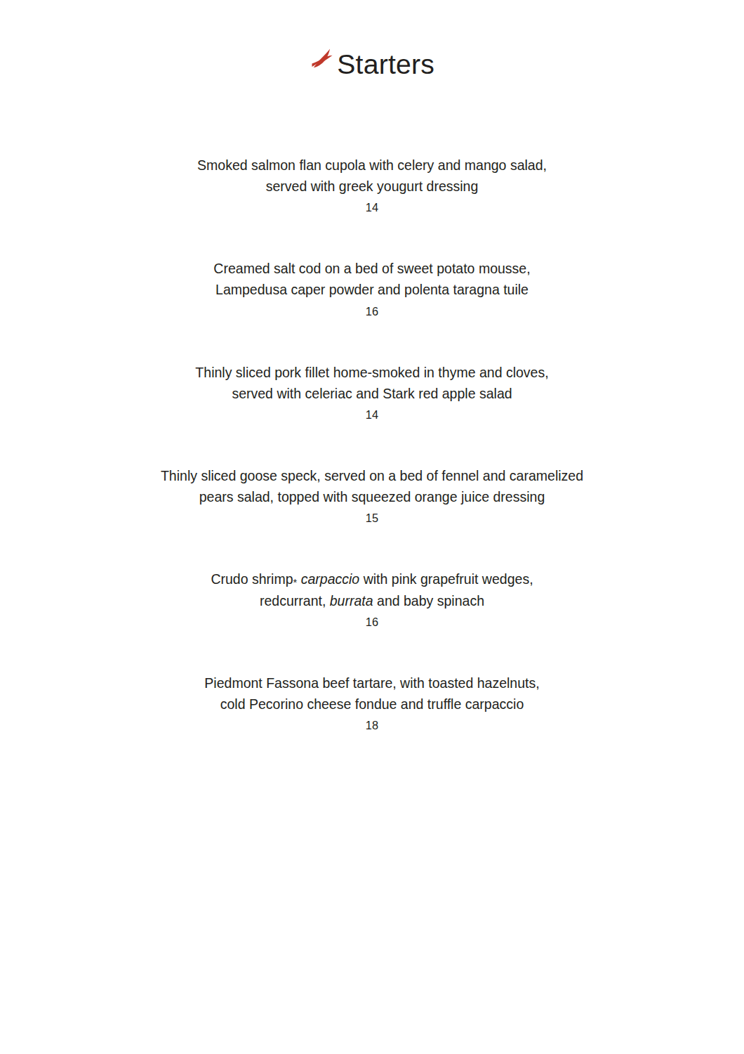Starters
Smoked salmon flan cupola with celery and mango salad,
served with greek yougurt dressing
14
Creamed salt cod on a bed of sweet potato mousse,
Lampedusa caper powder and polenta taragna tuile
16
Thinly sliced pork fillet home-smoked in thyme and cloves,
served with celeriac and Stark red apple salad
14
Thinly sliced goose speck, served on a bed of fennel and caramelized
pears salad, topped with squeezed orange juice dressing
15
Crudo shrimp* carpaccio with pink grapefruit wedges,
redcurrant, burrata and baby spinach
16
Piedmont Fassona beef tartare, with toasted hazelnuts,
cold Pecorino cheese fondue and truffle carpaccio
18